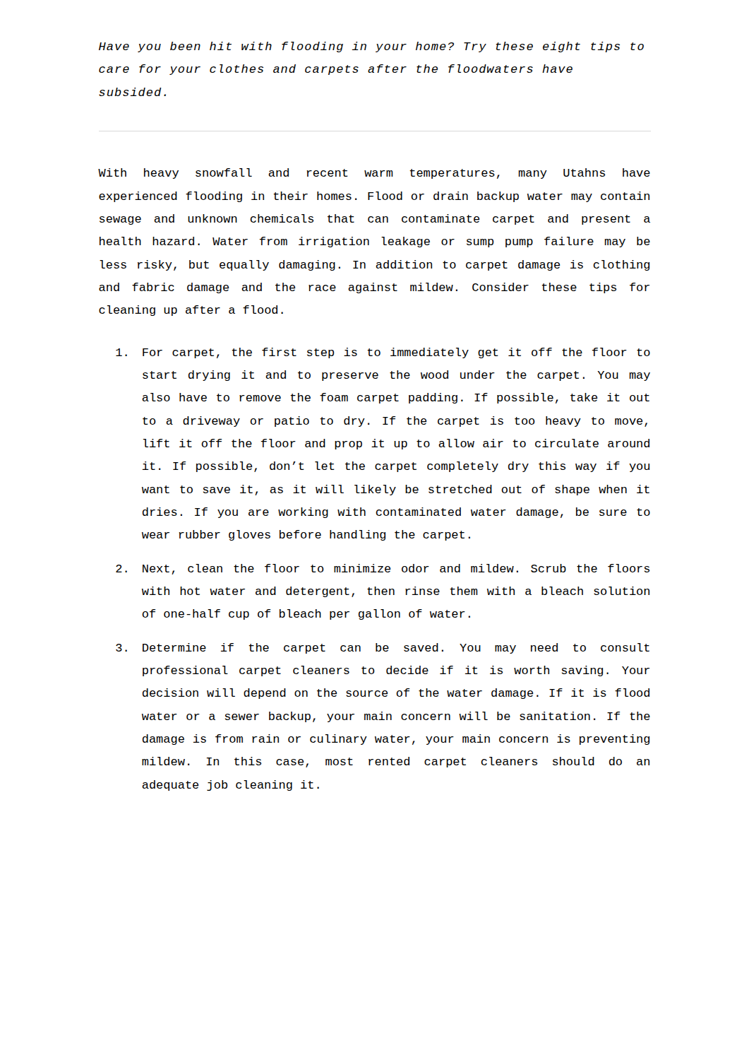Have you been hit with flooding in your home? Try these eight tips to care for your clothes and carpets after the floodwaters have subsided.
With heavy snowfall and recent warm temperatures, many Utahns have experienced flooding in their homes. Flood or drain backup water may contain sewage and unknown chemicals that can contaminate carpet and present a health hazard. Water from irrigation leakage or sump pump failure may be less risky, but equally damaging. In addition to carpet damage is clothing and fabric damage and the race against mildew. Consider these tips for cleaning up after a flood.
For carpet, the first step is to immediately get it off the floor to start drying it and to preserve the wood under the carpet. You may also have to remove the foam carpet padding. If possible, take it out to a driveway or patio to dry. If the carpet is too heavy to move, lift it off the floor and prop it up to allow air to circulate around it. If possible, don’t let the carpet completely dry this way if you want to save it, as it will likely be stretched out of shape when it dries. If you are working with contaminated water damage, be sure to wear rubber gloves before handling the carpet.
Next, clean the floor to minimize odor and mildew. Scrub the floors with hot water and detergent, then rinse them with a bleach solution of one-half cup of bleach per gallon of water.
Determine if the carpet can be saved. You may need to consult professional carpet cleaners to decide if it is worth saving. Your decision will depend on the source of the water damage. If it is flood water or a sewer backup, your main concern will be sanitation. If the damage is from rain or culinary water, your main concern is preventing mildew. In this case, most rented carpet cleaners should do an adequate job cleaning it.